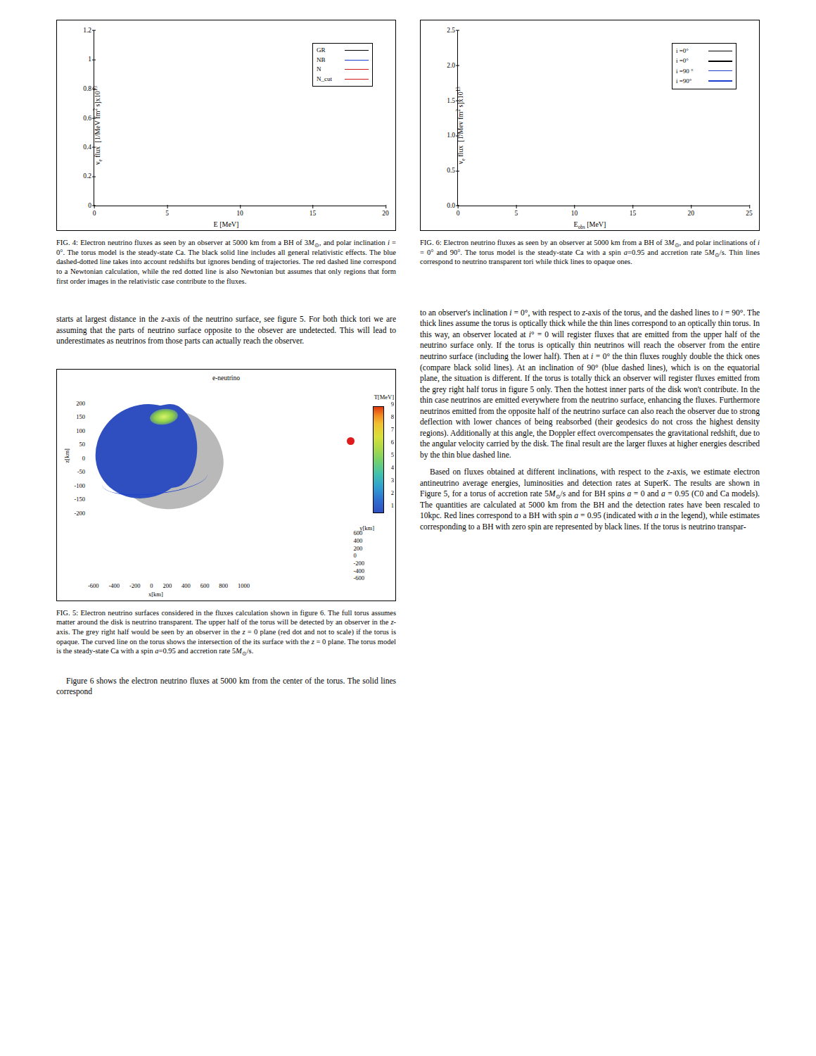νe flux [1/MeV fm2 s]x1013
0
0.2
0.4
0.6
0.8
1
1.2
0
5
10
15
20
GR
NB
N
N_cut
E [MeV]
FIG. 4: Electron neutrino fluxes as seen by an observer at 5000 km from a BH of 3M⊙, and polar inclination i = 0°. The torus model is the steady-state Ca. The black solid line includes all general relativistic effects. The blue dashed-dotted line takes into account redshifts but ignores bending of trajectories. The red dashed line correspond to a Newtonian calculation, while the red dotted line is also Newtonian but assumes that only regions that form first order images in the relativistic case contribute to the fluxes.
starts at largest distance in the z-axis of the neutrino surface, see figure 5. For both thick tori we are assuming that the parts of neutrino surface opposite to the obsever are undetected. This will lead to underestimates as neutrinos from those parts can actually reach the observer.
e-neutrino
200 150 100 50 0 -50 -100 -150 -200
z[km]
T[MeV]
9 8 7 6 5 4 3 2 1
600 400 200 0 -200 -400 -600
y[km]
-600-400-20002004006008001000
x[km]
FIG. 5: Electron neutrino surfaces considered in the fluxes calculation shown in figure 6. The full torus assumes matter around the disk is neutrino transparent. The upper half of the torus will be detected by an observer in the z-axis. The grey right half would be seen by an observer in the z = 0 plane (red dot and not to scale) if the torus is opaque. The curved line on the torus shows the intersection of the its surface with the z = 0 plane. The torus model is the steady-state Ca with a spin a=0.95 and accretion rate 5M⊙/s.
Figure 6 shows the electron neutrino fluxes at 5000 km from the center of the torus. The solid lines correspond
νe flux [1/Mev fm2 s]x1013
0.0
0.5
1.0
1.5
2.0
2.5
0
5
10
15
20
25
i =0°
i =0°
i =90 °
i =90°
Eobs [MeV]
FIG. 6: Electron neutrino fluxes as seen by an observer at 5000 km from a BH of 3M⊙, and polar inclinations of i = 0° and 90°. The torus model is the steady-state Ca with a spin a=0.95 and accretion rate 5M⊙/s. Thin lines correspond to neutrino transparent tori while thick lines to opaque ones.
to an observer's inclination i = 0°, with respect to z-axis of the torus, and the dashed lines to i = 90°. The thick lines assume the torus is optically thick while the thin lines correspond to an optically thin torus. In this way, an observer located at i° = 0 will register fluxes that are emitted from the upper half of the neutrino surface only. If the torus is optically thin neutrinos will reach the observer from the entire neutrino surface (including the lower half). Then at i = 0° the thin fluxes roughly double the thick ones (compare black solid lines). At an inclination of 90° (blue dashed lines), which is on the equatorial plane, the situation is different. If the torus is totally thick an observer will register fluxes emitted from the grey right half torus in figure 5 only. Then the hottest inner parts of the disk won't contribute. In the thin case neutrinos are emitted everywhere from the neutrino surface, enhancing the fluxes. Furthermore neutrinos emitted from the opposite half of the neutrino surface can also reach the observer due to strong deflection with lower chances of being reabsorbed (their geodesics do not cross the highest density regions). Additionally at this angle, the Doppler effect overcompensates the gravitational redshift, due to the angular velocity carried by the disk. The final result are the larger fluxes at higher energies described by the thin blue dashed line.
Based on fluxes obtained at different inclinations, with respect to the z-axis, we estimate electron antineutrino average energies, luminosities and detection rates at SuperK. The results are shown in Figure 5, for a torus of accretion rate 5M⊙/s and for BH spins a = 0 and a = 0.95 (C0 and Ca models). The quantities are calculated at 5000 km from the BH and the detection rates have been rescaled to 10kpc. Red lines correspond to a BH with spin a = 0.95 (indicated with a in the legend), while estimates corresponding to a BH with zero spin are represented by black lines. If the torus is neutrino transpar-